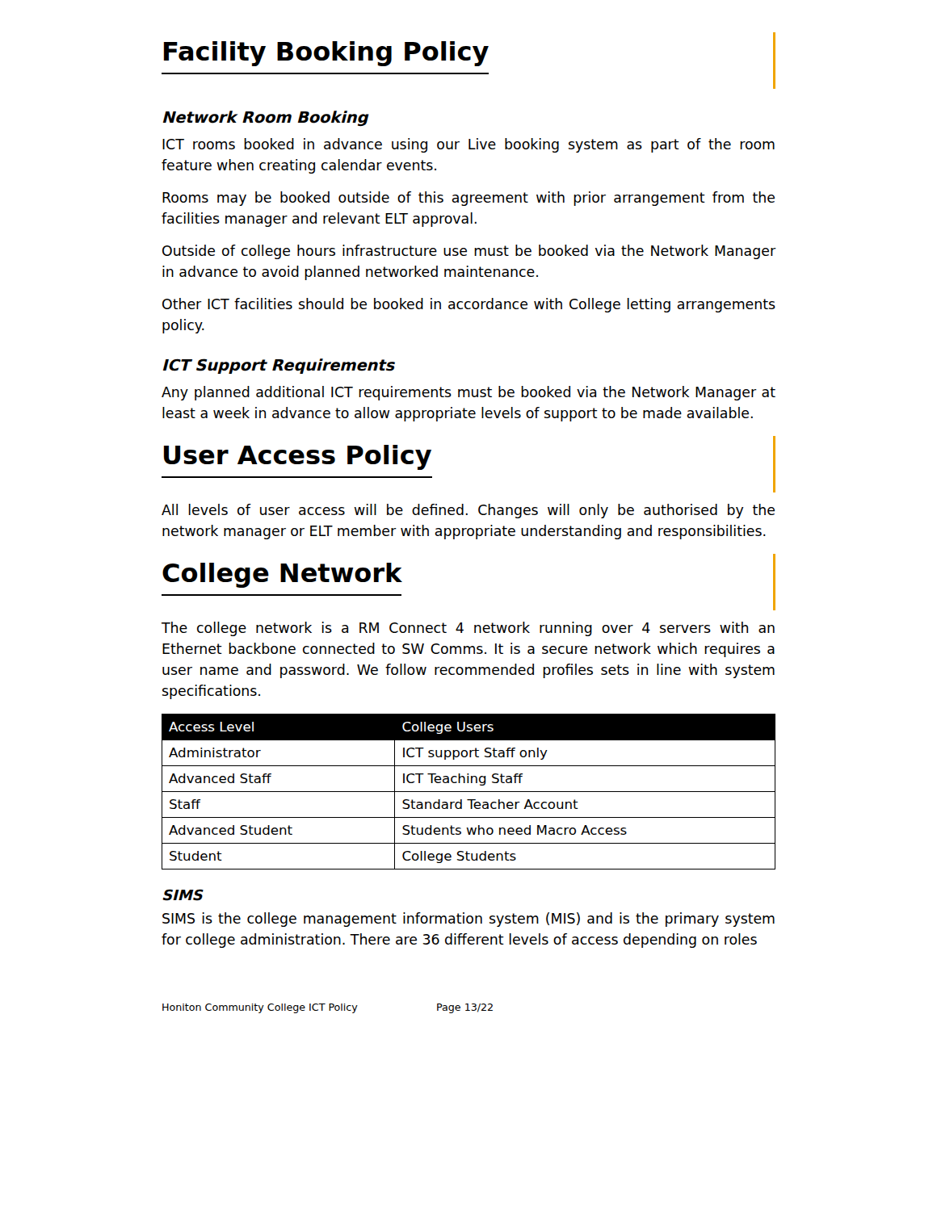Facility Booking Policy
Network Room Booking
ICT rooms booked in advance using our Live booking system as part of the room feature when creating calendar events.
Rooms may be booked outside of this agreement with prior arrangement from the facilities manager and relevant ELT approval.
Outside of college hours infrastructure use must be booked via the Network Manager in advance to avoid planned networked maintenance.
Other ICT facilities should be booked in accordance with College letting arrangements policy.
ICT Support Requirements
Any planned additional ICT requirements must be booked via the Network Manager at least a week in advance to allow appropriate levels of support to be made available.
User Access Policy
All levels of user access will be defined. Changes will only be authorised by the network manager or ELT member with appropriate understanding and responsibilities.
College Network
The college network is a RM Connect 4 network running over 4 servers with an Ethernet backbone connected to SW Comms. It is a secure network which requires a user name and password. We follow recommended profiles sets in line with system specifications.
| Access Level | College Users |
| --- | --- |
| Administrator | ICT support Staff only |
| Advanced Staff | ICT Teaching Staff |
| Staff | Standard Teacher Account |
| Advanced Student | Students who need Macro Access |
| Student | College Students |
SIMS
SIMS is the college management information system (MIS) and is the primary system for college administration. There are 36 different levels of access depending on roles
Honiton Community College ICT Policy Page 13/22